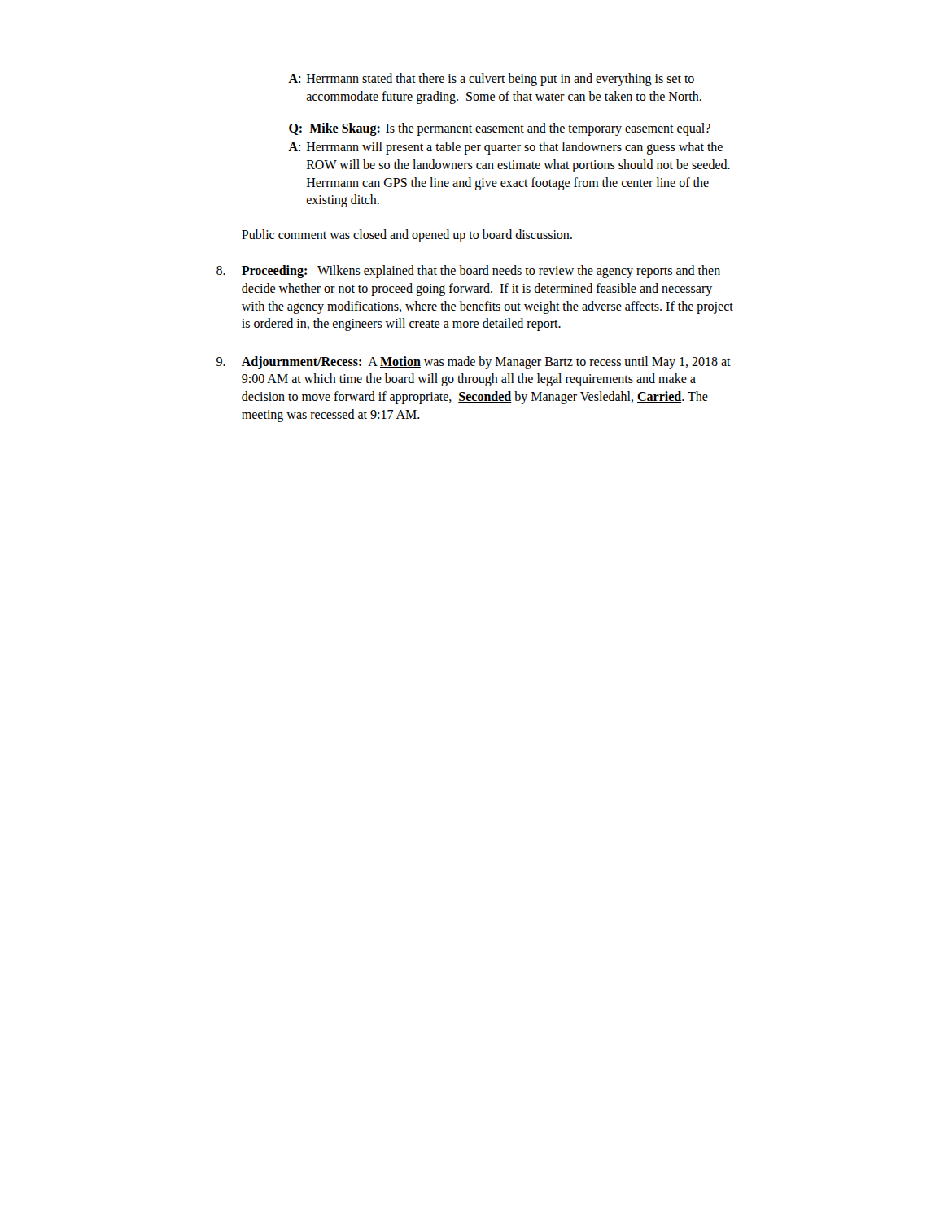A:
Herrmann stated that there is a culvert being put in and everything is set to accommodate future grading. Some of that water can be taken to the North.
Q: Mike Skaug:
Is the permanent easement and the temporary easement equal?
A:
Herrmann will present a table per quarter so that landowners can guess what the ROW will be so the landowners can estimate what portions should not be seeded. Herrmann can GPS the line and give exact footage from the center line of the existing ditch.
Public comment was closed and opened up to board discussion.
8. Proceeding: Wilkens explained that the board needs to review the agency reports and then decide whether or not to proceed going forward. If it is determined feasible and necessary with the agency modifications, where the benefits out weight the adverse affects. If the project is ordered in, the engineers will create a more detailed report.
9. Adjournment/Recess: A Motion was made by Manager Bartz to recess until May 1, 2018 at 9:00 AM at which time the board will go through all the legal requirements and make a decision to move forward if appropriate, Seconded by Manager Vesledahl, Carried. The meeting was recessed at 9:17 AM.